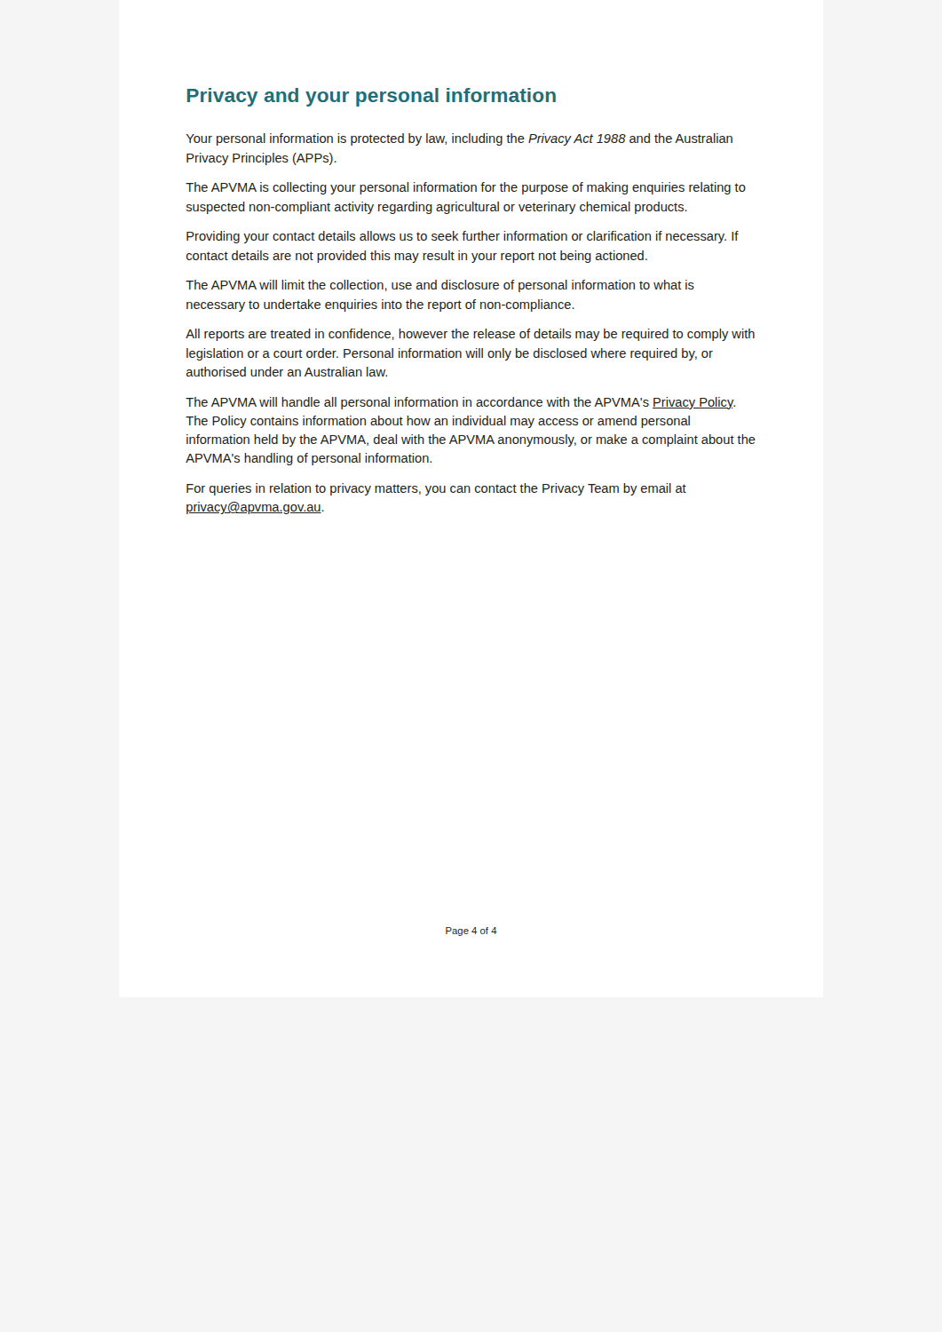Privacy and your personal information
Your personal information is protected by law, including the Privacy Act 1988 and the Australian Privacy Principles (APPs).
The APVMA is collecting your personal information for the purpose of making enquiries relating to suspected non-compliant activity regarding agricultural or veterinary chemical products.
Providing your contact details allows us to seek further information or clarification if necessary. If contact details are not provided this may result in your report not being actioned.
The APVMA will limit the collection, use and disclosure of personal information to what is necessary to undertake enquiries into the report of non-compliance.
All reports are treated in confidence, however the release of details may be required to comply with legislation or a court order. Personal information will only be disclosed where required by, or authorised under an Australian law.
The APVMA will handle all personal information in accordance with the APVMA's Privacy Policy. The Policy contains information about how an individual may access or amend personal information held by the APVMA, deal with the APVMA anonymously, or make a complaint about the APVMA's handling of personal information.
For queries in relation to privacy matters, you can contact the Privacy Team by email at privacy@apvma.gov.au.
Page 4 of 4